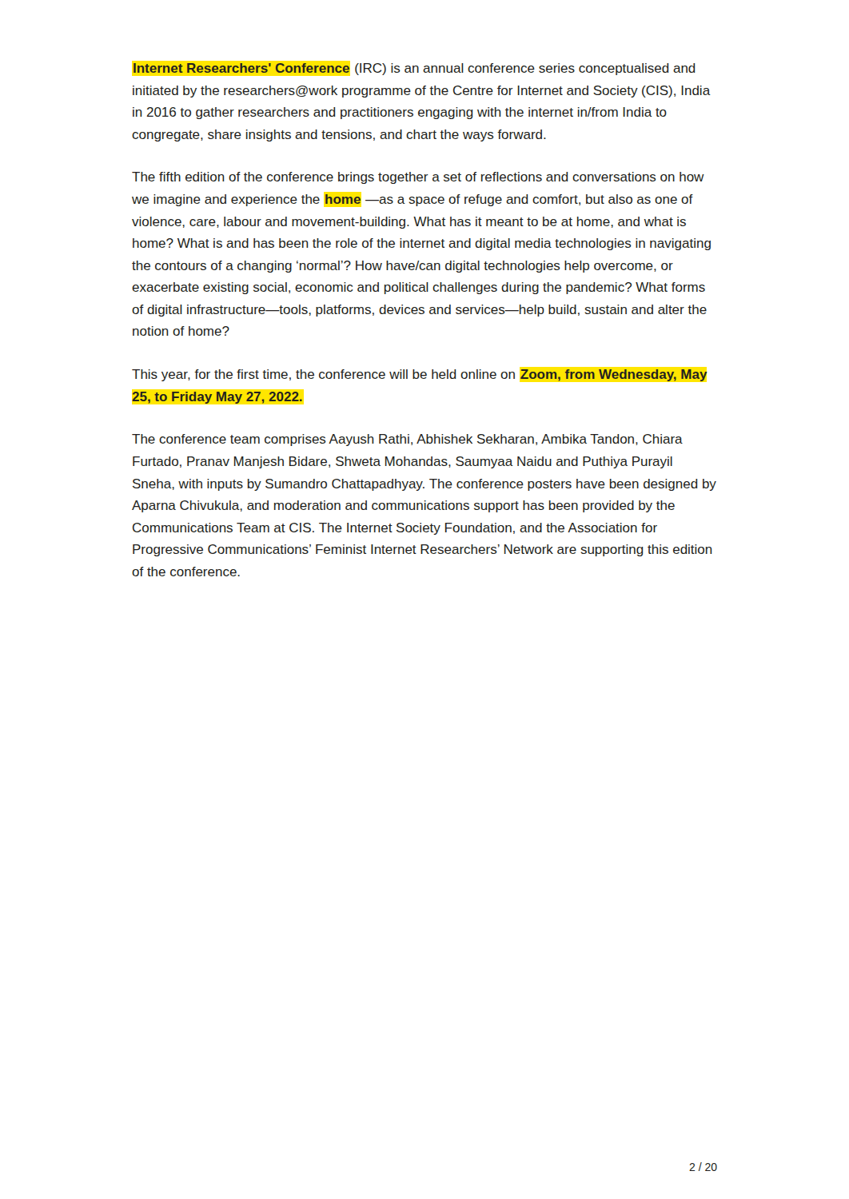Internet Researchers' Conference (IRC) is an annual conference series conceptualised and initiated by the researchers@work programme of the Centre for Internet and Society (CIS), India in 2016 to gather researchers and practitioners engaging with the internet in/from India to congregate, share insights and tensions, and chart the ways forward.
The fifth edition of the conference brings together a set of reflections and conversations on how we imagine and experience the home —as a space of refuge and comfort, but also as one of violence, care, labour and movement-building. What has it meant to be at home, and what is home? What is and has been the role of the internet and digital media technologies in navigating the contours of a changing ‘normal’? How have/can digital technologies help overcome, or exacerbate existing social, economic and political challenges during the pandemic? What forms of digital infrastructure—tools, platforms, devices and services—help build, sustain and alter the notion of home?
This year, for the first time, the conference will be held online on Zoom, from Wednesday, May 25, to Friday May 27, 2022.
The conference team comprises Aayush Rathi, Abhishek Sekharan, Ambika Tandon, Chiara Furtado, Pranav Manjesh Bidare, Shweta Mohandas, Saumyaa Naidu and Puthiya Purayil Sneha, with inputs by Sumandro Chattapadhyay. The conference posters have been designed by Aparna Chivukula, and moderation and communications support has been provided by the Communications Team at CIS. The Internet Society Foundation, and the Association for Progressive Communications’ Feminist Internet Researchers’ Network are supporting this edition of the conference.
2 / 20